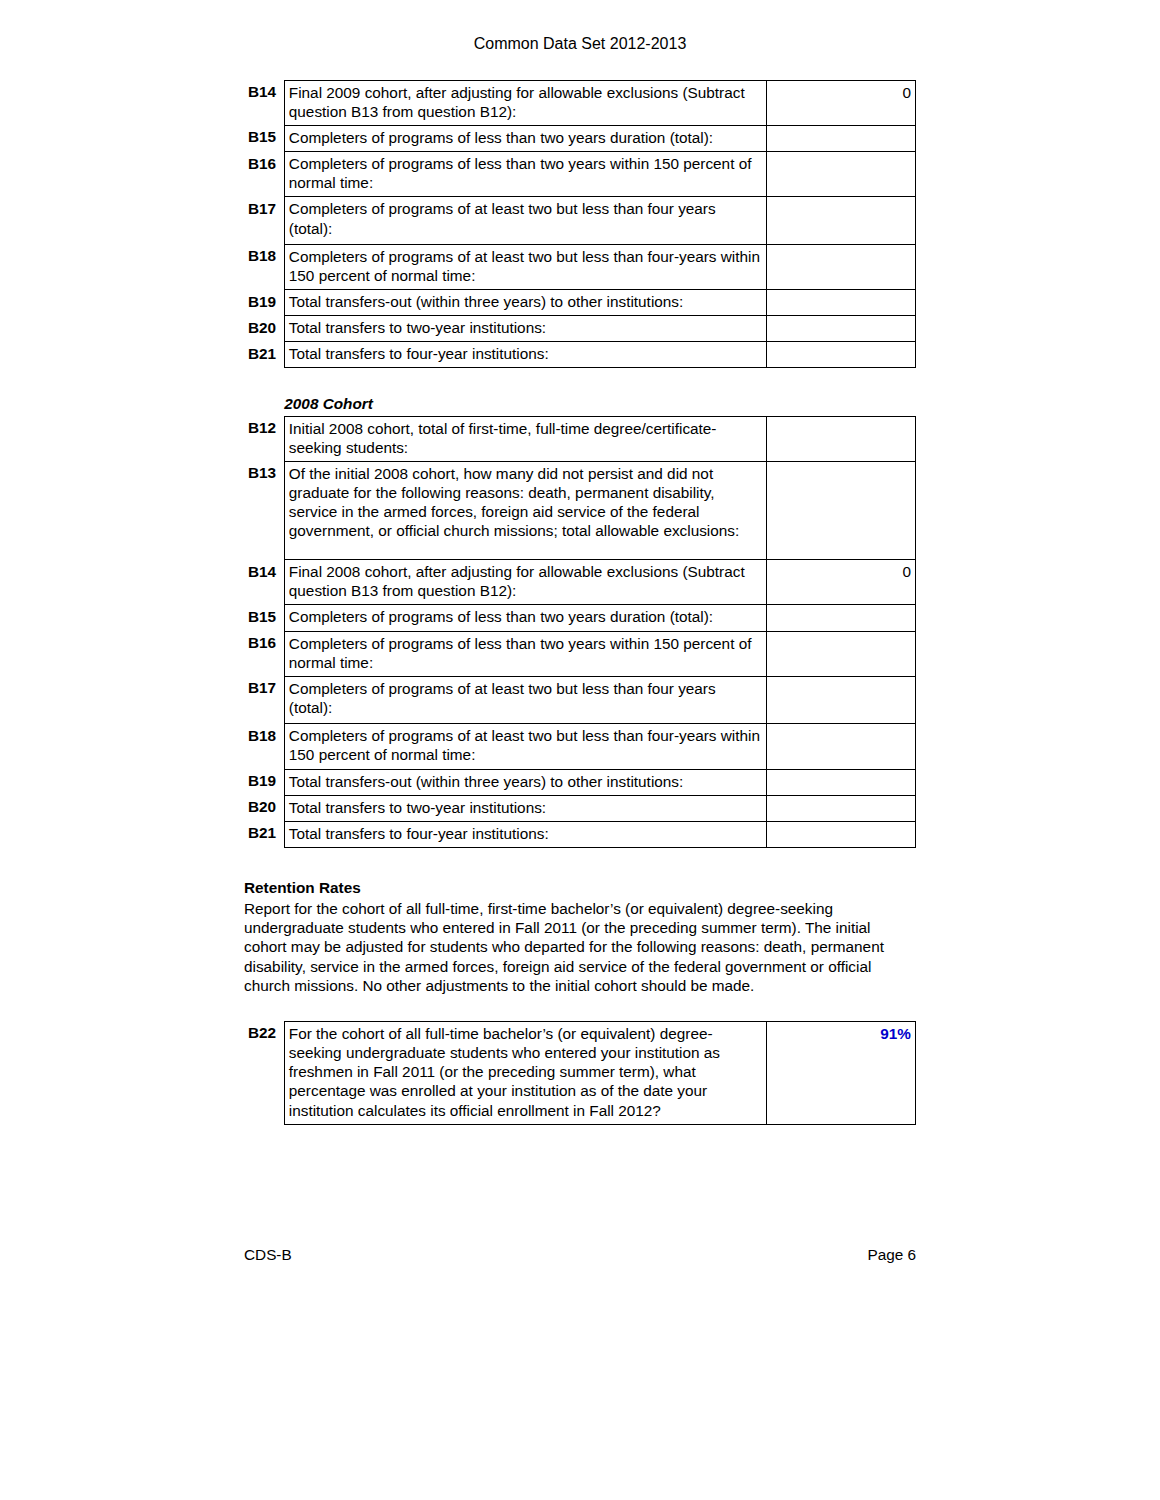Common Data Set 2012-2013
| B14 | Final 2009 cohort, after adjusting for allowable exclusions (Subtract question B13 from question B12): | 0 |
| B15 | Completers of programs of less than two years duration (total): | |
| B16 | Completers of programs of less than two years within 150 percent of normal time: | |
| B17 | Completers of programs of at least two but less than four years (total): | |
| B18 | Completers of programs of at least two but less than four-years within 150 percent of normal time: | |
| B19 | Total transfers-out (within three years) to other institutions: | |
| B20 | Total transfers to two-year institutions: | |
| B21 | Total transfers to four-year institutions: | |
2008 Cohort
| B12 | Initial 2008 cohort, total of first-time, full-time degree/certificate-seeking students: | |
| B13 | Of the initial 2008 cohort, how many did not persist and did not graduate for the following reasons: death, permanent disability, service in the armed forces, foreign aid service of the federal government, or official church missions; total allowable exclusions: | |
| B14 | Final 2008 cohort, after adjusting for allowable exclusions (Subtract question B13 from question B12): | 0 |
| B15 | Completers of programs of less than two years duration (total): | |
| B16 | Completers of programs of less than two years within 150 percent of normal time: | |
| B17 | Completers of programs of at least two but less than four years (total): | |
| B18 | Completers of programs of at least two but less than four-years within 150 percent of normal time: | |
| B19 | Total transfers-out (within three years) to other institutions: | |
| B20 | Total transfers to two-year institutions: | |
| B21 | Total transfers to four-year institutions: | |
Retention Rates
Report for the cohort of all full-time, first-time bachelor’s (or equivalent) degree-seeking undergraduate students who entered in Fall 2011 (or the preceding summer term). The initial cohort may be adjusted for students who departed for the following reasons: death, permanent disability, service in the armed forces, foreign aid service of the federal government or official church missions. No other adjustments to the initial cohort should be made.
| B22 | For the cohort of all full-time bachelor’s (or equivalent) degree-seeking undergraduate students who entered your institution as freshmen in Fall 2011 (or the preceding summer term), what percentage was enrolled at your institution as of the date your institution calculates its official enrollment in Fall 2012? | 91% |
CDS-B Page 6